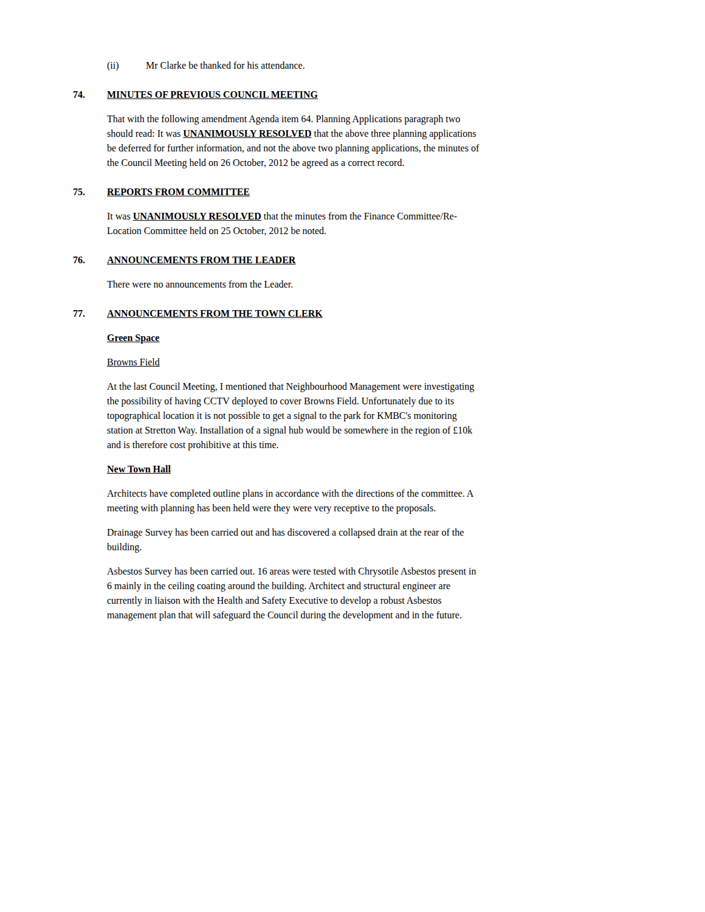(ii) Mr Clarke be thanked for his attendance.
74. MINUTES OF PREVIOUS COUNCIL MEETING
That with the following amendment Agenda item 64. Planning Applications paragraph two should read: It was UNANIMOUSLY RESOLVED that the above three planning applications be deferred for further information, and not the above two planning applications, the minutes of the Council Meeting held on 26 October, 2012 be agreed as a correct record.
75. REPORTS FROM COMMITTEE
It was UNANIMOUSLY RESOLVED that the minutes from the Finance Committee/Re-Location Committee held on 25 October, 2012 be noted.
76. ANNOUNCEMENTS FROM THE LEADER
There were no announcements from the Leader.
77. ANNOUNCEMENTS FROM THE TOWN CLERK
Green Space
Browns Field
At the last Council Meeting, I mentioned that Neighbourhood Management were investigating the possibility of having CCTV deployed to cover Browns Field. Unfortunately due to its topographical location it is not possible to get a signal to the park for KMBC's monitoring station at Stretton Way. Installation of a signal hub would be somewhere in the region of £10k and is therefore cost prohibitive at this time.
New Town Hall
Architects have completed outline plans in accordance with the directions of the committee. A meeting with planning has been held were they were very receptive to the proposals.
Drainage Survey has been carried out and has discovered a collapsed drain at the rear of the building.
Asbestos Survey has been carried out. 16 areas were tested with Chrysotile Asbestos present in 6 mainly in the ceiling coating around the building. Architect and structural engineer are currently in liaison with the Health and Safety Executive to develop a robust Asbestos management plan that will safeguard the Council during the development and in the future.